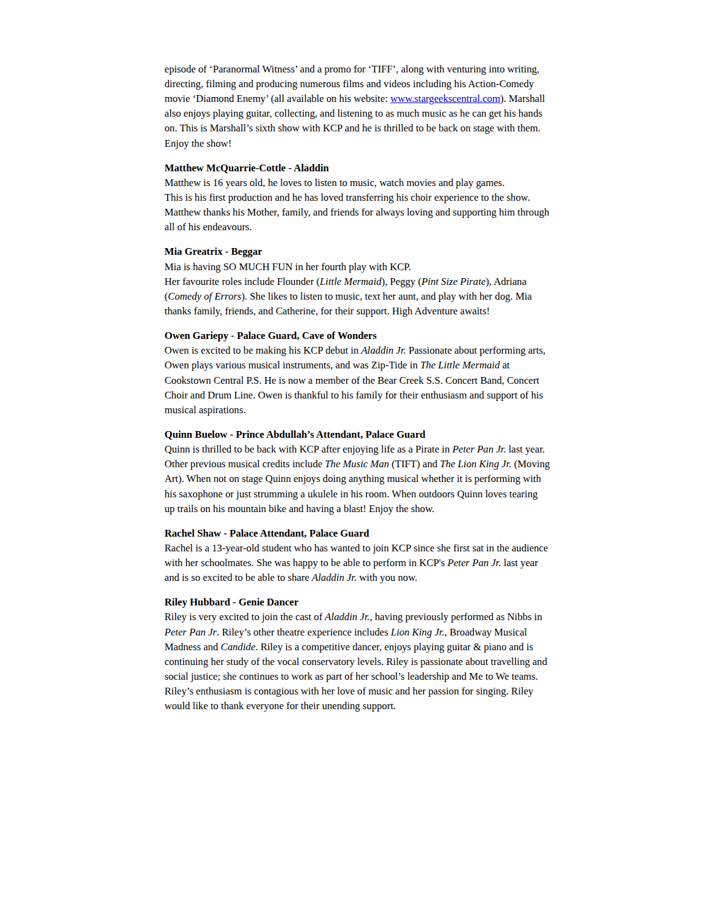episode of ‘Paranormal Witness’ and a promo for ‘TIFF’, along with venturing into writing, directing, filming and producing numerous films and videos including his Action-Comedy movie ‘Diamond Enemy’ (all available on his website: www.stargeekscentral.com). Marshall also enjoys playing guitar, collecting, and listening to as much music as he can get his hands on. This is Marshall’s sixth show with KCP and he is thrilled to be back on stage with them. Enjoy the show!
Matthew McQuarrie-Cottle - Aladdin
Matthew is 16 years old, he loves to listen to music, watch movies and play games.
This is his first production and he has loved transferring his choir experience to the show. Matthew thanks his Mother, family, and friends for always loving and supporting him through all of his endeavours.
Mia Greatrix - Beggar
Mia is having SO MUCH FUN in her fourth play with KCP.
Her favourite roles include Flounder (Little Mermaid), Peggy (Pint Size Pirate), Adriana (Comedy of Errors). She likes to listen to music, text her aunt, and play with her dog. Mia thanks family, friends, and Catherine, for their support. High Adventure awaits!
Owen Gariepy - Palace Guard, Cave of Wonders
Owen is excited to be making his KCP debut in Aladdin Jr. Passionate about performing arts, Owen plays various musical instruments, and was Zip-Tide in The Little Mermaid at Cookstown Central P.S. He is now a member of the Bear Creek S.S. Concert Band, Concert Choir and Drum Line. Owen is thankful to his family for their enthusiasm and support of his musical aspirations.
Quinn Buelow - Prince Abdullah’s Attendant, Palace Guard
Quinn is thrilled to be back with KCP after enjoying life as a Pirate in Peter Pan Jr. last year. Other previous musical credits include The Music Man (TIFT) and The Lion King Jr. (Moving Art). When not on stage Quinn enjoys doing anything musical whether it is performing with his saxophone or just strumming a ukulele in his room. When outdoors Quinn loves tearing up trails on his mountain bike and having a blast! Enjoy the show.
Rachel Shaw - Palace Attendant, Palace Guard
Rachel is a 13-year-old student who has wanted to join KCP since she first sat in the audience with her schoolmates. She was happy to be able to perform in KCP's Peter Pan Jr. last year and is so excited to be able to share Aladdin Jr. with you now.
Riley Hubbard - Genie Dancer
Riley is very excited to join the cast of Aladdin Jr., having previously performed as Nibbs in Peter Pan Jr. Riley’s other theatre experience includes Lion King Jr., Broadway Musical Madness and Candide. Riley is a competitive dancer, enjoys playing guitar & piano and is continuing her study of the vocal conservatory levels. Riley is passionate about travelling and social justice; she continues to work as part of her school’s leadership and Me to We teams. Riley’s enthusiasm is contagious with her love of music and her passion for singing. Riley would like to thank everyone for their unending support.